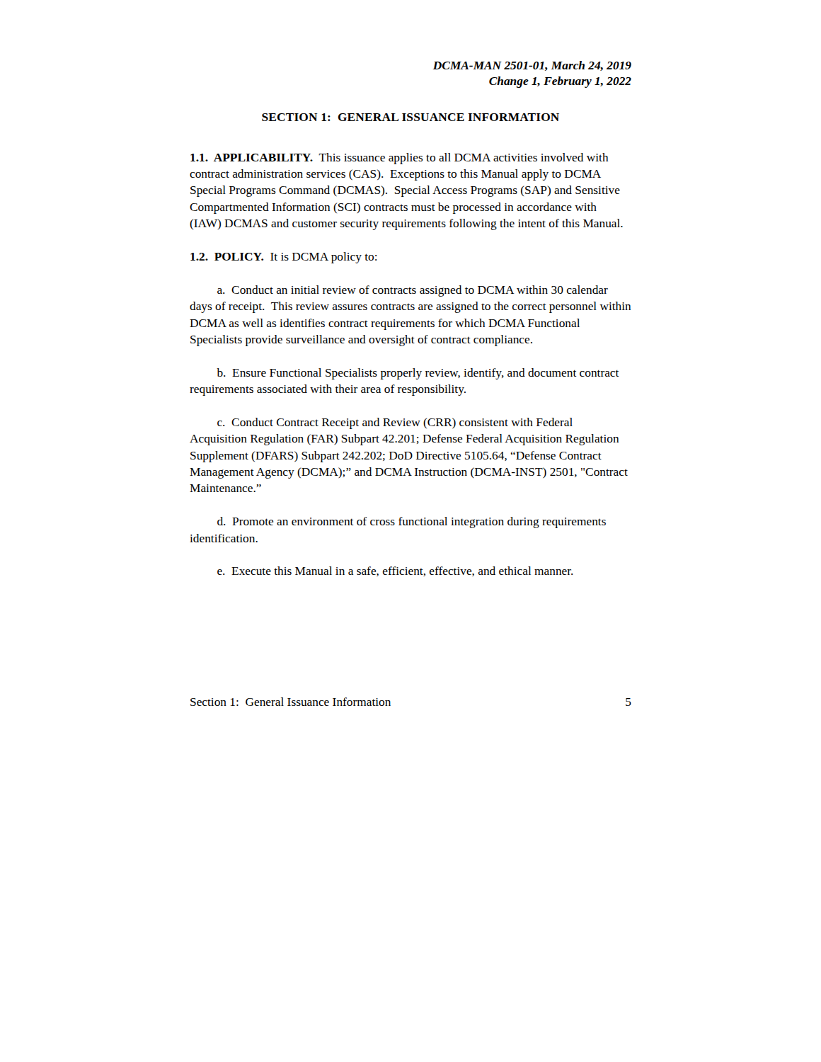DCMA-MAN 2501-01, March 24, 2019
Change 1, February 1, 2022
SECTION 1: GENERAL ISSUANCE INFORMATION
1.1. APPLICABILITY. This issuance applies to all DCMA activities involved with contract administration services (CAS). Exceptions to this Manual apply to DCMA Special Programs Command (DCMAS). Special Access Programs (SAP) and Sensitive Compartmented Information (SCI) contracts must be processed in accordance with (IAW) DCMAS and customer security requirements following the intent of this Manual.
1.2. POLICY. It is DCMA policy to:
a. Conduct an initial review of contracts assigned to DCMA within 30 calendar days of receipt. This review assures contracts are assigned to the correct personnel within DCMA as well as identifies contract requirements for which DCMA Functional Specialists provide surveillance and oversight of contract compliance.
b. Ensure Functional Specialists properly review, identify, and document contract requirements associated with their area of responsibility.
c. Conduct Contract Receipt and Review (CRR) consistent with Federal Acquisition Regulation (FAR) Subpart 42.201; Defense Federal Acquisition Regulation Supplement (DFARS) Subpart 242.202; DoD Directive 5105.64, “Defense Contract Management Agency (DCMA);” and DCMA Instruction (DCMA-INST) 2501, "Contract Maintenance.”
d. Promote an environment of cross functional integration during requirements identification.
e. Execute this Manual in a safe, efficient, effective, and ethical manner.
Section 1: General Issuance Information 5